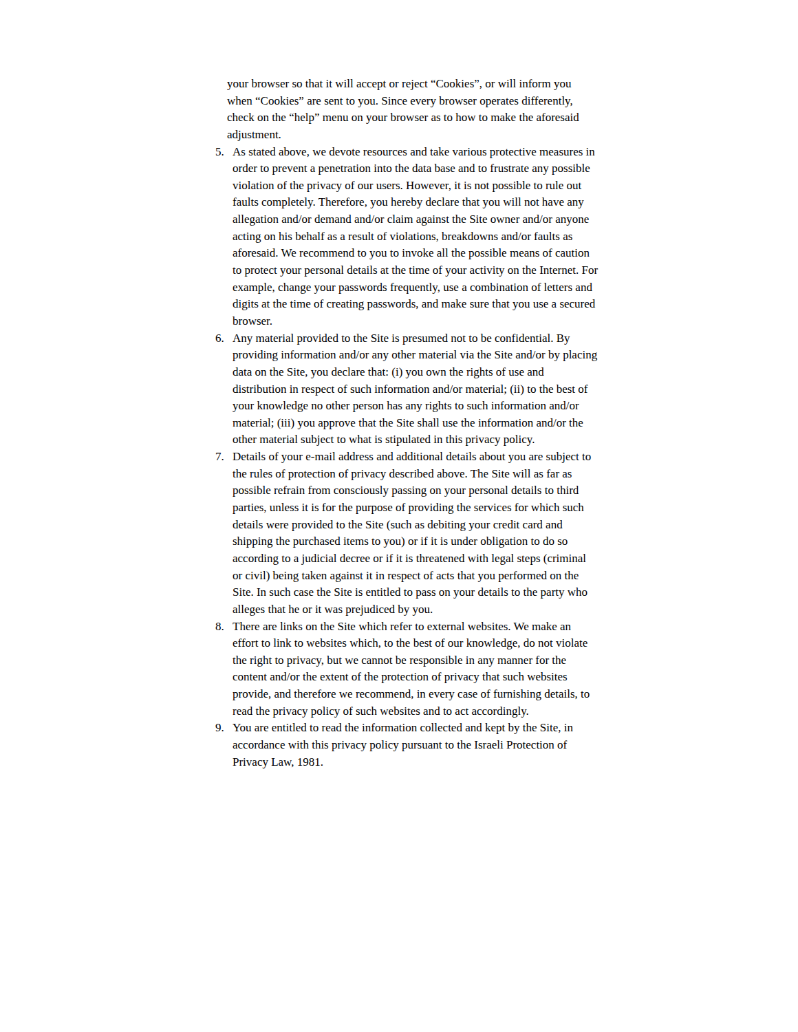your browser so that it will accept or reject “Cookies”, or will inform you when “Cookies” are sent to you. Since every browser operates differently, check on the “help” menu on your browser as to how to make the aforesaid adjustment.
As stated above, we devote resources and take various protective measures in order to prevent a penetration into the data base and to frustrate any possible violation of the privacy of our users. However, it is not possible to rule out faults completely. Therefore, you hereby declare that you will not have any allegation and/or demand and/or claim against the Site owner and/or anyone acting on his behalf as a result of violations, breakdowns and/or faults as aforesaid. We recommend to you to invoke all the possible means of caution to protect your personal details at the time of your activity on the Internet. For example, change your passwords frequently, use a combination of letters and digits at the time of creating passwords, and make sure that you use a secured browser.
Any material provided to the Site is presumed not to be confidential. By providing information and/or any other material via the Site and/or by placing data on the Site, you declare that: (i) you own the rights of use and distribution in respect of such information and/or material; (ii) to the best of your knowledge no other person has any rights to such information and/or material; (iii) you approve that the Site shall use the information and/or the other material subject to what is stipulated in this privacy policy.
Details of your e-mail address and additional details about you are subject to the rules of protection of privacy described above. The Site will as far as possible refrain from consciously passing on your personal details to third parties, unless it is for the purpose of providing the services for which such details were provided to the Site (such as debiting your credit card and shipping the purchased items to you) or if it is under obligation to do so according to a judicial decree or if it is threatened with legal steps (criminal or civil) being taken against it in respect of acts that you performed on the Site. In such case the Site is entitled to pass on your details to the party who alleges that he or it was prejudiced by you.
There are links on the Site which refer to external websites. We make an effort to link to websites which, to the best of our knowledge, do not violate the right to privacy, but we cannot be responsible in any manner for the content and/or the extent of the protection of privacy that such websites provide, and therefore we recommend, in every case of furnishing details, to read the privacy policy of such websites and to act accordingly.
You are entitled to read the information collected and kept by the Site, in accordance with this privacy policy pursuant to the Israeli Protection of Privacy Law, 1981.